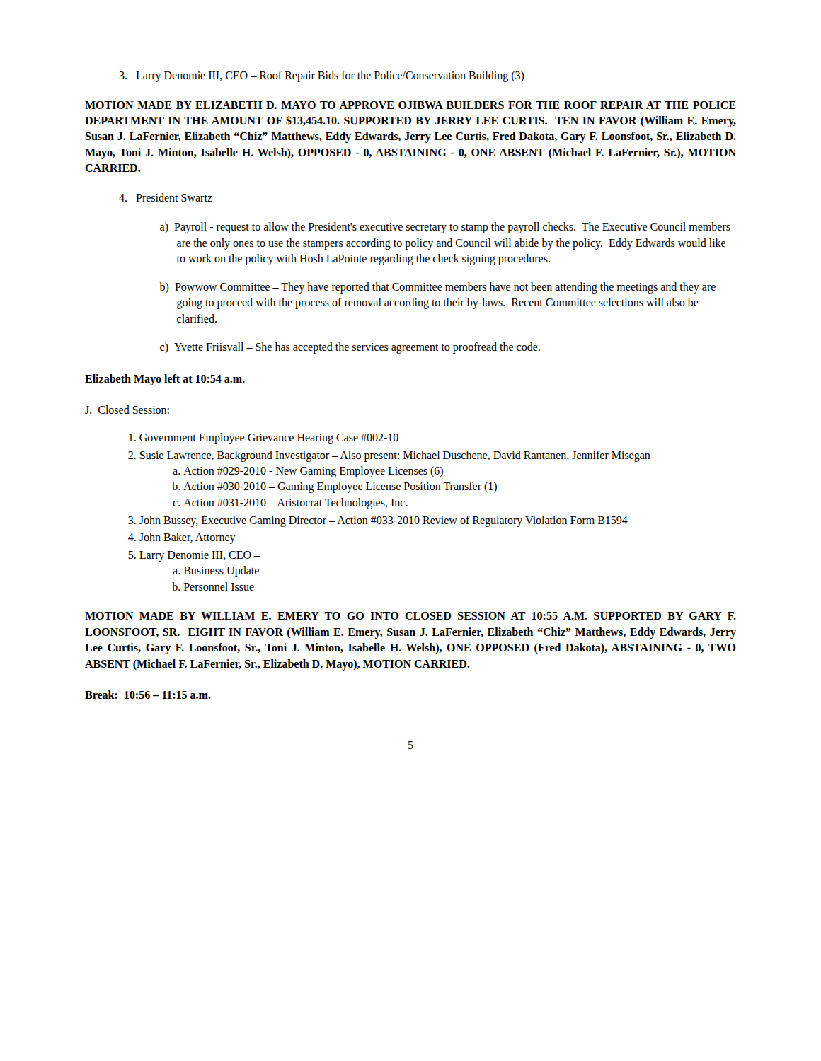3. Larry Denomie III, CEO – Roof Repair Bids for the Police/Conservation Building (3)
MOTION MADE BY ELIZABETH D. MAYO TO APPROVE OJIBWA BUILDERS FOR THE ROOF REPAIR AT THE POLICE DEPARTMENT IN THE AMOUNT OF $13,454.10. SUPPORTED BY JERRY LEE CURTIS. TEN IN FAVOR (William E. Emery, Susan J. LaFernier, Elizabeth “Chiz” Matthews, Eddy Edwards, Jerry Lee Curtis, Fred Dakota, Gary F. Loonsfoot, Sr., Elizabeth D. Mayo, Toni J. Minton, Isabelle H. Welsh), OPPOSED - 0, ABSTAINING - 0, ONE ABSENT (Michael F. LaFernier, Sr.), MOTION CARRIED.
4. President Swartz –
a) Payroll - request to allow the President's executive secretary to stamp the payroll checks. The Executive Council members are the only ones to use the stampers according to policy and Council will abide by the policy. Eddy Edwards would like to work on the policy with Hosh LaPointe regarding the check signing procedures.
b) Powwow Committee – They have reported that Committee members have not been attending the meetings and they are going to proceed with the process of removal according to their by-laws. Recent Committee selections will also be clarified.
c) Yvette Friisvall – She has accepted the services agreement to proofread the code.
Elizabeth Mayo left at 10:54 a.m.
J. Closed Session:
Government Employee Grievance Hearing Case #002-10
Susie Lawrence, Background Investigator – Also present: Michael Duschene, David Rantanen, Jennifer Misegan
Action #029-2010 - New Gaming Employee Licenses (6)
Action #030-2010 – Gaming Employee License Position Transfer (1)
Action #031-2010 – Aristocrat Technologies, Inc.
John Bussey, Executive Gaming Director – Action #033-2010 Review of Regulatory Violation Form B1594
John Baker, Attorney
Larry Denomie III, CEO –
Business Update
Personnel Issue
MOTION MADE BY WILLIAM E. EMERY TO GO INTO CLOSED SESSION AT 10:55 A.M. SUPPORTED BY GARY F. LOONSFOOT, SR. EIGHT IN FAVOR (William E. Emery, Susan J. LaFernier, Elizabeth “Chiz” Matthews, Eddy Edwards, Jerry Lee Curtis, Gary F. Loonsfoot, Sr., Toni J. Minton, Isabelle H. Welsh), ONE OPPOSED (Fred Dakota), ABSTAINING - 0, TWO ABSENT (Michael F. LaFernier, Sr., Elizabeth D. Mayo), MOTION CARRIED.
Break: 10:56 – 11:15 a.m.
5